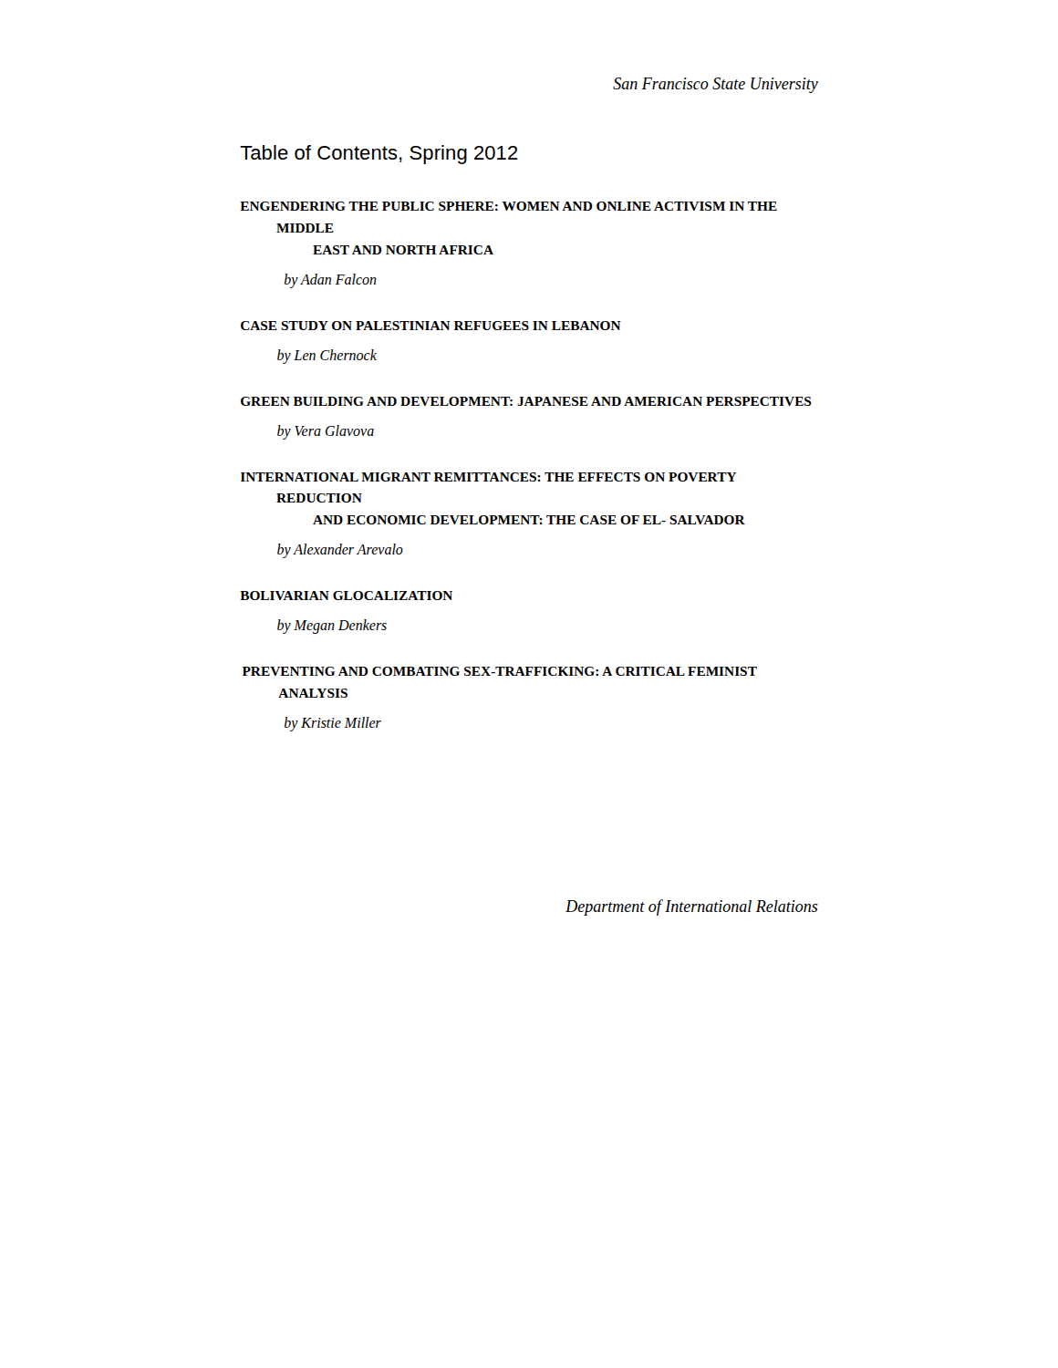San Francisco State University
Table of Contents, Spring 2012
Engendering the Public Sphere: Women and Online Activism in the MiddleEast and North Africa
by Adan Falcon
Case Study on Palestinian Refugees in Lebanon
by Len Chernock
Green Building and Development: Japanese and American Perspectives
by Vera Glavova
International Migrant Remittances: The Effects on Poverty Reductionand Economic Development: The Case of El- Salvador
by Alexander Arevalo
Bolivarian Glocalization
by Megan Denkers
Preventing and Combating Sex-Trafficking: A Critical Feminist Analysis
by Kristie Miller
Department of International Relations